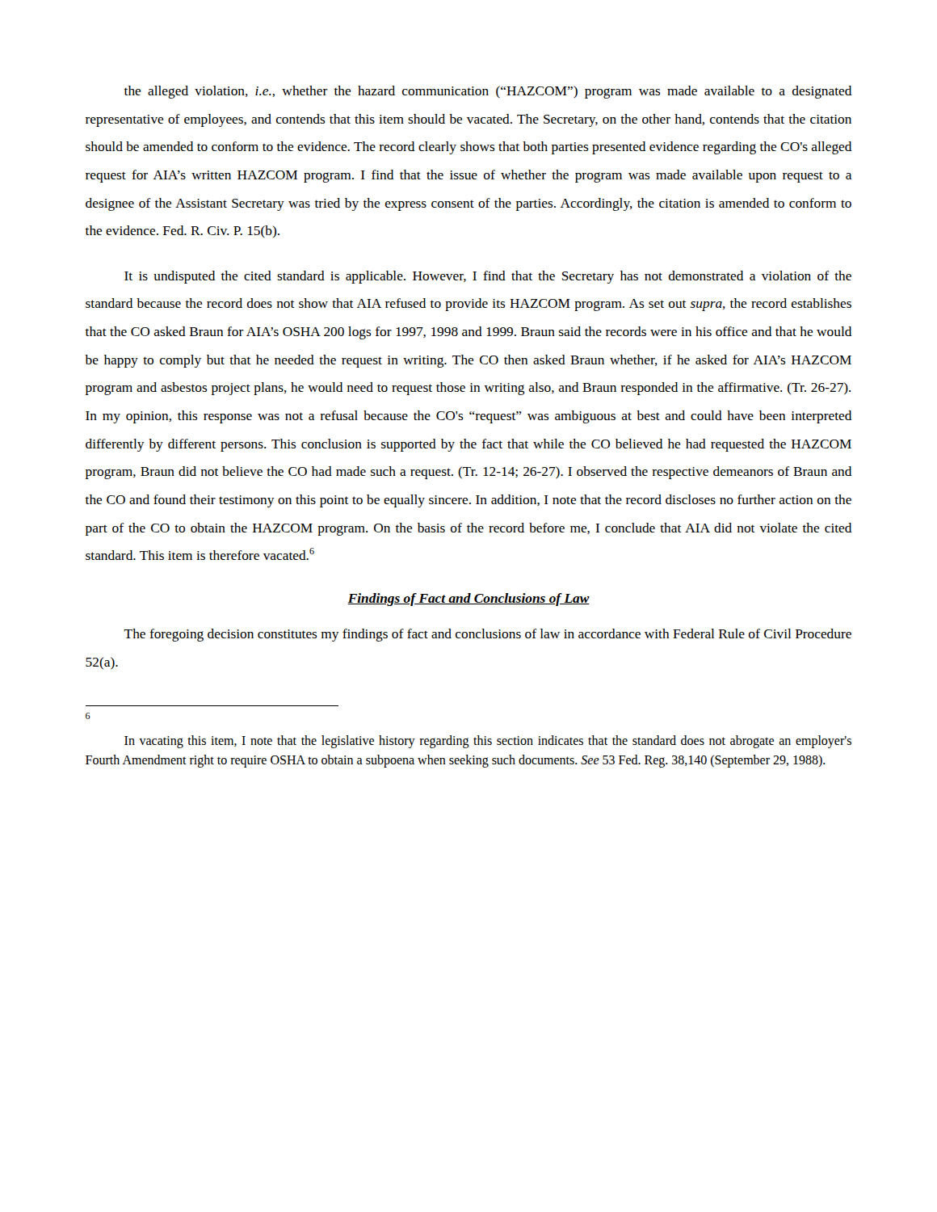the alleged violation, i.e., whether the hazard communication (“HAZCOM”) program was made available to a designated representative of employees, and contends that this item should be vacated. The Secretary, on the other hand, contends that the citation should be amended to conform to the evidence. The record clearly shows that both parties presented evidence regarding the CO's alleged request for AIA’s written HAZCOM program. I find that the issue of whether the program was made available upon request to a designee of the Assistant Secretary was tried by the express consent of the parties. Accordingly, the citation is amended to conform to the evidence. Fed. R. Civ. P. 15(b).
It is undisputed the cited standard is applicable. However, I find that the Secretary has not demonstrated a violation of the standard because the record does not show that AIA refused to provide its HAZCOM program. As set out supra, the record establishes that the CO asked Braun for AIA’s OSHA 200 logs for 1997, 1998 and 1999. Braun said the records were in his office and that he would be happy to comply but that he needed the request in writing. The CO then asked Braun whether, if he asked for AIA’s HAZCOM program and asbestos project plans, he would need to request those in writing also, and Braun responded in the affirmative. (Tr. 26-27). In my opinion, this response was not a refusal because the CO's “request” was ambiguous at best and could have been interpreted differently by different persons. This conclusion is supported by the fact that while the CO believed he had requested the HAZCOM program, Braun did not believe the CO had made such a request. (Tr. 12-14; 26-27). I observed the respective demeanors of Braun and the CO and found their testimony on this point to be equally sincere. In addition, I note that the record discloses no further action on the part of the CO to obtain the HAZCOM program. On the basis of the record before me, I conclude that AIA did not violate the cited standard. This item is therefore vacated.6
Findings of Fact and Conclusions of Law
The foregoing decision constitutes my findings of fact and conclusions of law in accordance with Federal Rule of Civil Procedure 52(a).
6
In vacating this item, I note that the legislative history regarding this section indicates that the standard does not abrogate an employer's Fourth Amendment right to require OSHA to obtain a subpoena when seeking such documents. See 53 Fed. Reg. 38,140 (September 29, 1988).